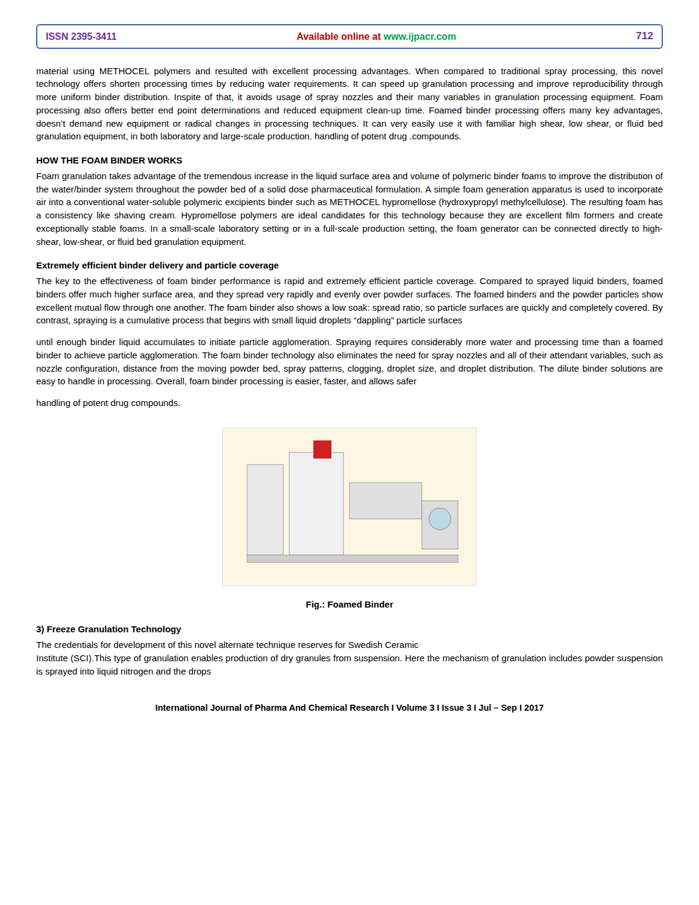ISSN 2395-3411 Available online at www.ijpacr.com 712
material using METHOCEL polymers and resulted with excellent processing advantages. When compared to traditional spray processing, this novel technology offers shorten processing times by reducing water requirements. It can speed up granulation processing and improve reproducibility through more uniform binder distribution. Inspite of that, it avoids usage of spray nozzles and their many variables in granulation processing equipment. Foam processing also offers better end point determinations and reduced equipment clean-up time. Foamed binder processing offers many key advantages, doesn’t demand new equipment or radical changes in processing techniques. It can very easily use it with familiar high shear, low shear, or fluid bed granulation equipment, in both laboratory and large-scale production. handling of potent drug .compounds.
HOW THE FOAM BINDER WORKS
Foam granulation takes advantage of the tremendous increase in the liquid surface area and volume of polymeric binder foams to improve the distribution of the water/binder system throughout the powder bed of a solid dose pharmaceutical formulation. A simple foam generation apparatus is used to incorporate air into a conventional water-soluble polymeric excipients binder such as METHOCEL hypromellose (hydroxypropyl methylcellulose). The resulting foam has a consistency like shaving cream. Hypromellose polymers are ideal candidates for this technology because they are excellent film formers and create exceptionally stable foams. In a small-scale laboratory setting or in a full-scale production setting, the foam generator can be connected directly to high-shear, low-shear, or fluid bed granulation equipment.
Extremely efficient binder delivery and particle coverage
The key to the effectiveness of foam binder performance is rapid and extremely efficient particle coverage. Compared to sprayed liquid binders, foamed binders offer much higher surface area, and they spread very rapidly and evenly over powder surfaces. The foamed binders and the powder particles show excellent mutual flow through one another. The foam binder also shows a low soak: spread ratio, so particle surfaces are quickly and completely covered. By contrast, spraying is a cumulative process that begins with small liquid droplets “dappling” particle surfaces
until enough binder liquid accumulates to initiate particle agglomeration. Spraying requires considerably more water and processing time than a foamed binder to achieve particle agglomeration. The foam binder technology also eliminates the need for spray nozzles and all of their attendant variables, such as nozzle configuration, distance from the moving powder bed, spray patterns, clogging, droplet size, and droplet distribution. The dilute binder solutions are easy to handle in processing. Overall, foam binder processing is easier, faster, and allows safer
handling of potent drug compounds.
Fig.: Foamed Binder
3) Freeze Granulation Technology
The credentials for development of this novel alternate technique reserves for Swedish Ceramic
Institute (SCI).This type of granulation enables production of dry granules from suspension. Here the mechanism of granulation includes powder suspension is sprayed into liquid nitrogen and the drops
International Journal of Pharma And Chemical Research I Volume 3 I Issue 3 I Jul – Sep I 2017